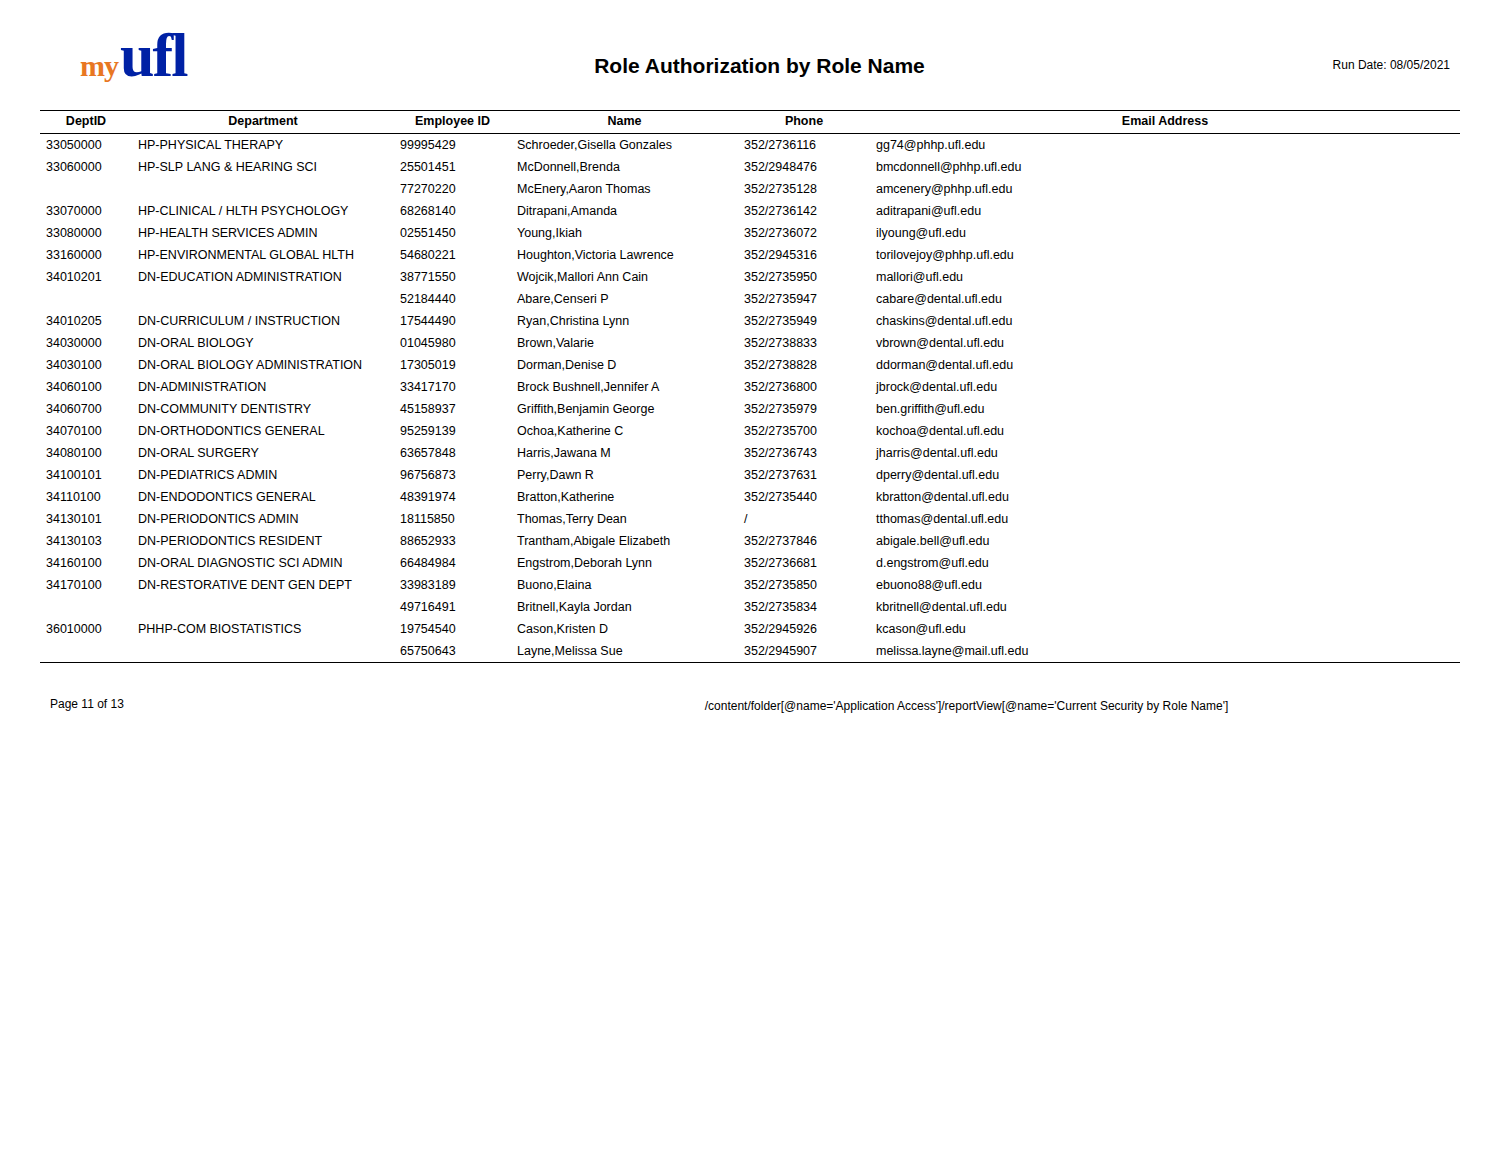my ufl
Role Authorization by Role Name
Run Date: 08/05/2021
| DeptID | Department | Employee ID | Name | Phone | Email Address |
| --- | --- | --- | --- | --- | --- |
| 33050000 | HP-PHYSICAL THERAPY | 99995429 | Schroeder,Gisella Gonzales | 352/2736116 | gg74@phhp.ufl.edu |
| 33060000 | HP-SLP LANG & HEARING SCI | 25501451 | McDonnell,Brenda | 352/2948476 | bmcdonnell@phhp.ufl.edu |
| | | 77270220 | McEnery,Aaron Thomas | 352/2735128 | amcenery@phhp.ufl.edu |
| 33070000 | HP-CLINICAL / HLTH PSYCHOLOGY | 68268140 | Ditrapani,Amanda | 352/2736142 | aditrapani@ufl.edu |
| 33080000 | HP-HEALTH SERVICES ADMIN | 02551450 | Young,Ikiah | 352/2736072 | ilyoung@ufl.edu |
| 33160000 | HP-ENVIRONMENTAL GLOBAL HLTH | 54680221 | Houghton,Victoria Lawrence | 352/2945316 | torilovejoy@phhp.ufl.edu |
| 34010201 | DN-EDUCATION ADMINISTRATION | 38771550 | Wojcik,Mallori Ann Cain | 352/2735950 | mallori@ufl.edu |
| | | 52184440 | Abare,Censeri P | 352/2735947 | cabare@dental.ufl.edu |
| 34010205 | DN-CURRICULUM / INSTRUCTION | 17544490 | Ryan,Christina Lynn | 352/2735949 | chaskins@dental.ufl.edu |
| 34030000 | DN-ORAL BIOLOGY | 01045980 | Brown,Valarie | 352/2738833 | vbrown@dental.ufl.edu |
| 34030100 | DN-ORAL BIOLOGY ADMINISTRATION | 17305019 | Dorman,Denise D | 352/2738828 | ddorman@dental.ufl.edu |
| 34060100 | DN-ADMINISTRATION | 33417170 | Brock Bushnell,Jennifer A | 352/2736800 | jbrock@dental.ufl.edu |
| 34060700 | DN-COMMUNITY DENTISTRY | 45158937 | Griffith,Benjamin George | 352/2735979 | ben.griffith@ufl.edu |
| 34070100 | DN-ORTHODONTICS GENERAL | 95259139 | Ochoa,Katherine C | 352/2735700 | kochoa@dental.ufl.edu |
| 34080100 | DN-ORAL SURGERY | 63657848 | Harris,Jawana M | 352/2736743 | jharris@dental.ufl.edu |
| 34100101 | DN-PEDIATRICS ADMIN | 96756873 | Perry,Dawn R | 352/2737631 | dperry@dental.ufl.edu |
| 34110100 | DN-ENDODONTICS GENERAL | 48391974 | Bratton,Katherine | 352/2735440 | kbratton@dental.ufl.edu |
| 34130101 | DN-PERIODONTICS ADMIN | 18115850 | Thomas,Terry Dean | / | tthomas@dental.ufl.edu |
| 34130103 | DN-PERIODONTICS RESIDENT | 88652933 | Trantham,Abigale Elizabeth | 352/2737846 | abigale.bell@ufl.edu |
| 34160100 | DN-ORAL DIAGNOSTIC SCI ADMIN | 66484984 | Engstrom,Deborah Lynn | 352/2736681 | d.engstrom@ufl.edu |
| 34170100 | DN-RESTORATIVE DENT GEN DEPT | 33983189 | Buono,Elaina | 352/2735850 | ebuono88@ufl.edu |
| | | 49716491 | Britnell,Kayla Jordan | 352/2735834 | kbritnell@dental.ufl.edu |
| 36010000 | PHHP-COM BIOSTATISTICS | 19754540 | Cason,Kristen D | 352/2945926 | kcason@ufl.edu |
| | | 65750643 | Layne,Melissa Sue | 352/2945907 | melissa.layne@mail.ufl.edu |
Page 11 of 13
/content/folder[@name='Application Access']/reportView[@name='Current Security by Role Name']